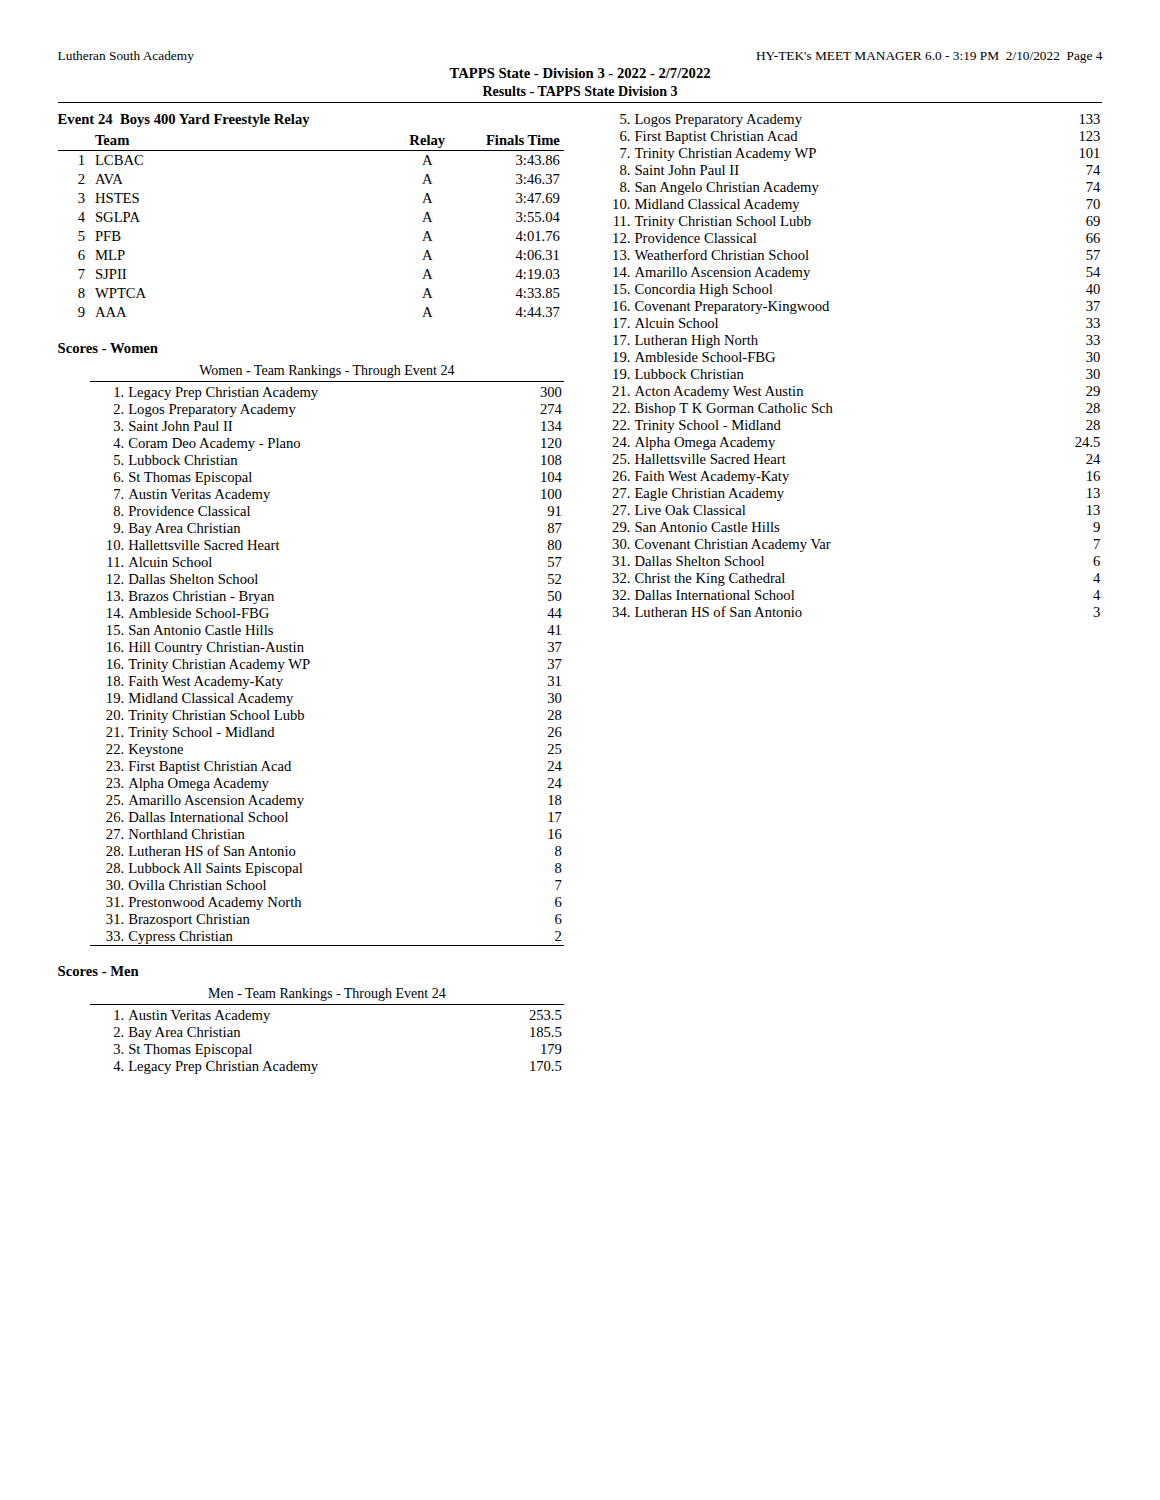Lutheran South Academy
HY-TEK's MEET MANAGER 6.0 - 3:19 PM 2/10/2022 Page 4
TAPPS State - Division 3 - 2022 - 2/7/2022
Results - TAPPS State Division 3
Event 24 Boys 400 Yard Freestyle Relay
| | Team | Relay | Finals Time |
| --- | --- | --- | --- |
| 1 | LCBAC | A | 3:43.86 |
| 2 | AVA | A | 3:46.37 |
| 3 | HSTES | A | 3:47.69 |
| 4 | SGLPA | A | 3:55.04 |
| 5 | PFB | A | 4:01.76 |
| 6 | MLP | A | 4:06.31 |
| 7 | SJPII | A | 4:19.03 |
| 8 | WPTCA | A | 4:33.85 |
| 9 | AAA | A | 4:44.37 |
Scores - Women
Women - Team Rankings - Through Event 24
| 1. | Legacy Prep Christian Academy | 300 |
| 2. | Logos Preparatory Academy | 274 |
| 3. | Saint John Paul II | 134 |
| 4. | Coram Deo Academy - Plano | 120 |
| 5. | Lubbock Christian | 108 |
| 6. | St Thomas Episcopal | 104 |
| 7. | Austin Veritas Academy | 100 |
| 8. | Providence Classical | 91 |
| 9. | Bay Area Christian | 87 |
| 10. | Hallettsville Sacred Heart | 80 |
| 11. | Alcuin School | 57 |
| 12. | Dallas Shelton School | 52 |
| 13. | Brazos Christian - Bryan | 50 |
| 14. | Ambleside School-FBG | 44 |
| 15. | San Antonio Castle Hills | 41 |
| 16. | Hill Country Christian-Austin | 37 |
| 16. | Trinity Christian Academy WP | 37 |
| 18. | Faith West Academy-Katy | 31 |
| 19. | Midland Classical Academy | 30 |
| 20. | Trinity Christian School Lubb | 28 |
| 21. | Trinity School - Midland | 26 |
| 22. | Keystone | 25 |
| 23. | First Baptist Christian Acad | 24 |
| 23. | Alpha Omega Academy | 24 |
| 25. | Amarillo Ascension Academy | 18 |
| 26. | Dallas International School | 17 |
| 27. | Northland Christian | 16 |
| 28. | Lutheran HS of San Antonio | 8 |
| 28. | Lubbock All Saints Episcopal | 8 |
| 30. | Ovilla Christian School | 7 |
| 31. | Prestonwood Academy North | 6 |
| 31. | Brazosport Christian | 6 |
| 33. | Cypress Christian | 2 |
Scores - Men
Men - Team Rankings - Through Event 24
| 1. | Austin Veritas Academy | 253.5 |
| 2. | Bay Area Christian | 185.5 |
| 3. | St Thomas Episcopal | 179 |
| 4. | Legacy Prep Christian Academy | 170.5 |
| 5. | Logos Preparatory Academy | 133 |
| 6. | First Baptist Christian Acad | 123 |
| 7. | Trinity Christian Academy WP | 101 |
| 8. | Saint John Paul II | 74 |
| 8. | San Angelo Christian Academy | 74 |
| 10. | Midland Classical Academy | 70 |
| 11. | Trinity Christian School Lubb | 69 |
| 12. | Providence Classical | 66 |
| 13. | Weatherford Christian School | 57 |
| 14. | Amarillo Ascension Academy | 54 |
| 15. | Concordia High School | 40 |
| 16. | Covenant Preparatory-Kingwood | 37 |
| 17. | Alcuin School | 33 |
| 17. | Lutheran High North | 33 |
| 19. | Ambleside School-FBG | 30 |
| 19. | Lubbock Christian | 30 |
| 21. | Acton Academy West Austin | 29 |
| 22. | Bishop T K Gorman Catholic Sch | 28 |
| 22. | Trinity School - Midland | 28 |
| 24. | Alpha Omega Academy | 24.5 |
| 25. | Hallettsville Sacred Heart | 24 |
| 26. | Faith West Academy-Katy | 16 |
| 27. | Eagle Christian Academy | 13 |
| 27. | Live Oak Classical | 13 |
| 29. | San Antonio Castle Hills | 9 |
| 30. | Covenant Christian Academy Var | 7 |
| 31. | Dallas Shelton School | 6 |
| 32. | Christ the King Cathedral | 4 |
| 32. | Dallas International School | 4 |
| 34. | Lutheran HS of San Antonio | 3 |